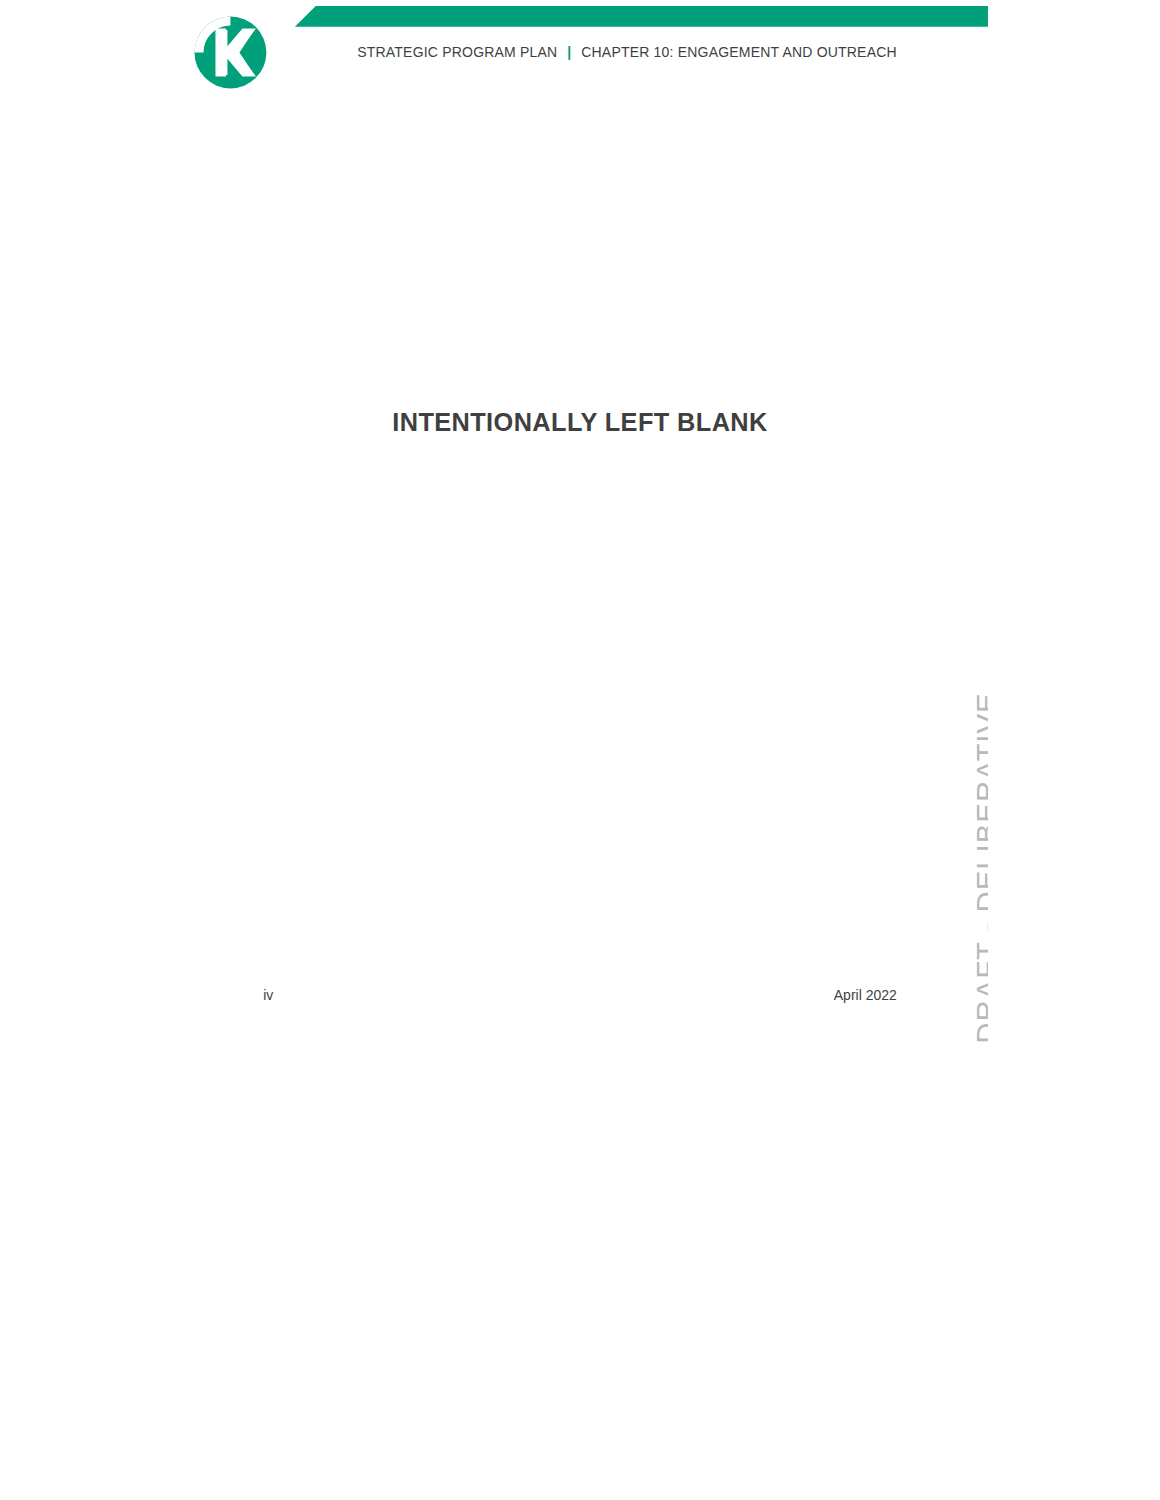STRATEGIC PROGRAM PLAN | CHAPTER 10: ENGAGEMENT AND OUTREACH
INTENTIONALLY LEFT BLANK
DRAFT - DELIBERATIVE
iv April 2022